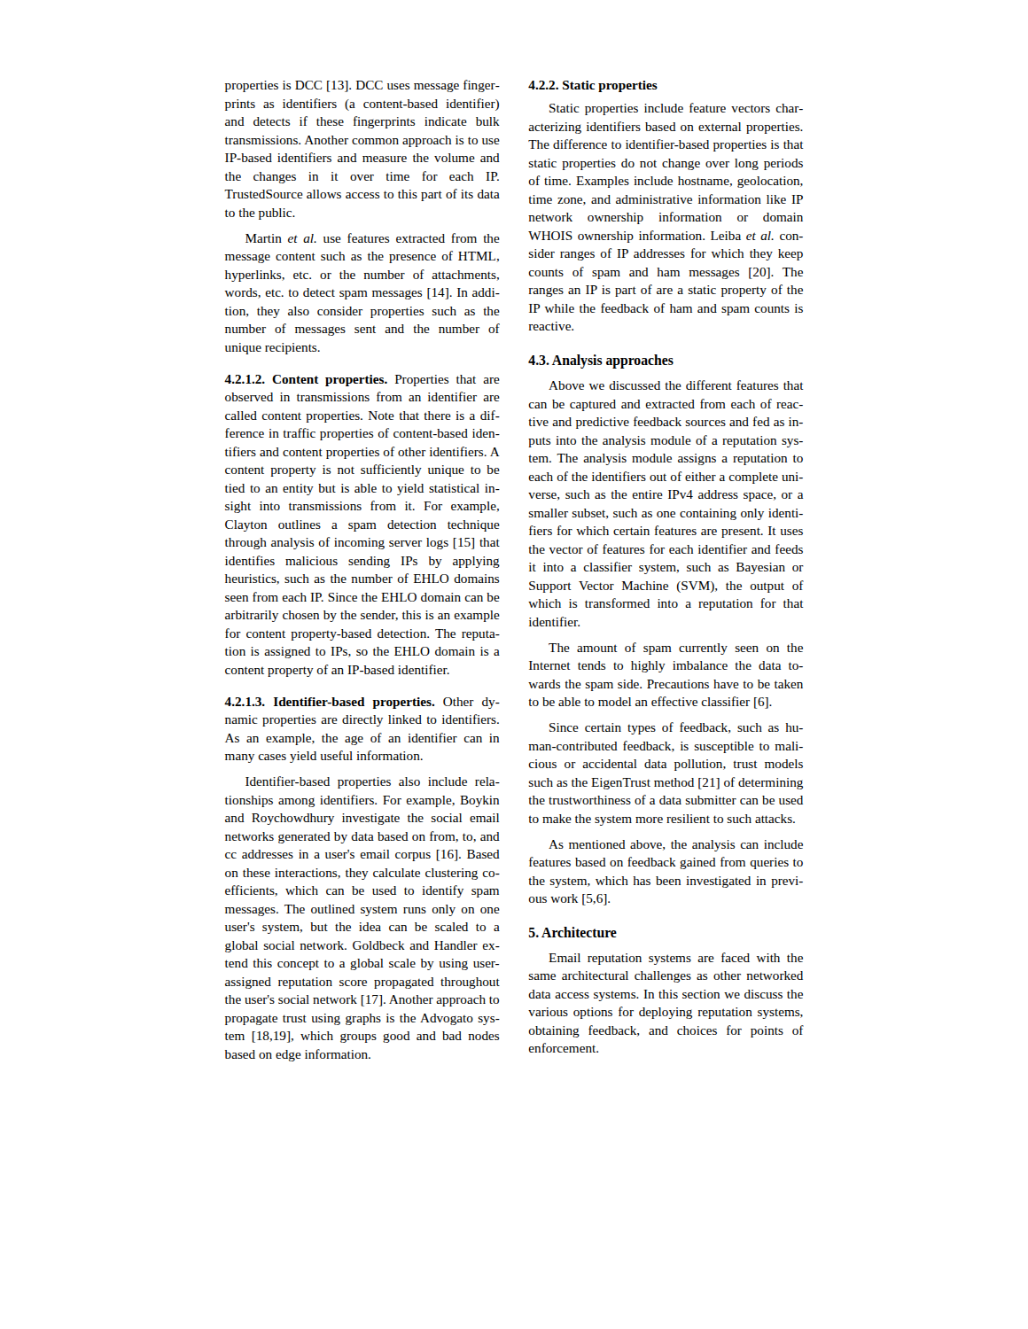properties is DCC [13]. DCC uses message fingerprints as identifiers (a content-based identifier) and detects if these fingerprints indicate bulk transmissions. Another common approach is to use IP-based identifiers and measure the volume and the changes in it over time for each IP. TrustedSource allows access to this part of its data to the public.
Martin et al. use features extracted from the message content such as the presence of HTML, hyperlinks, etc. or the number of attachments, words, etc. to detect spam messages [14]. In addition, they also consider properties such as the number of messages sent and the number of unique recipients.
4.2.1.2. Content properties. Properties that are observed in transmissions from an identifier are called content properties. Note that there is a difference in traffic properties of content-based identifiers and content properties of other identifiers. A content property is not sufficiently unique to be tied to an entity but is able to yield statistical insight into transmissions from it. For example, Clayton outlines a spam detection technique through analysis of incoming server logs [15] that identifies malicious sending IPs by applying heuristics, such as the number of EHLO domains seen from each IP. Since the EHLO domain can be arbitrarily chosen by the sender, this is an example for content property-based detection. The reputation is assigned to IPs, so the EHLO domain is a content property of an IP-based identifier.
4.2.1.3. Identifier-based properties. Other dynamic properties are directly linked to identifiers. As an example, the age of an identifier can in many cases yield useful information.
Identifier-based properties also include relationships among identifiers. For example, Boykin and Roychowdhury investigate the social email networks generated by data based on from, to, and cc addresses in a user's email corpus [16]. Based on these interactions, they calculate clustering coefficients, which can be used to identify spam messages. The outlined system runs only on one user's system, but the idea can be scaled to a global social network. Goldbeck and Handler extend this concept to a global scale by using user-assigned reputation score propagated throughout the user's social network [17]. Another approach to propagate trust using graphs is the Advogato system [18,19], which groups good and bad nodes based on edge information.
4.2.2. Static properties
Static properties include feature vectors characterizing identifiers based on external properties. The difference to identifier-based properties is that static properties do not change over long periods of time. Examples include hostname, geolocation, time zone, and administrative information like IP network ownership information or domain WHOIS ownership information. Leiba et al. consider ranges of IP addresses for which they keep counts of spam and ham messages [20]. The ranges an IP is part of are a static property of the IP while the feedback of ham and spam counts is reactive.
4.3. Analysis approaches
Above we discussed the different features that can be captured and extracted from each of reactive and predictive feedback sources and fed as inputs into the analysis module of a reputation system. The analysis module assigns a reputation to each of the identifiers out of either a complete universe, such as the entire IPv4 address space, or a smaller subset, such as one containing only identifiers for which certain features are present. It uses the vector of features for each identifier and feeds it into a classifier system, such as Bayesian or Support Vector Machine (SVM), the output of which is transformed into a reputation for that identifier.
The amount of spam currently seen on the Internet tends to highly imbalance the data towards the spam side. Precautions have to be taken to be able to model an effective classifier [6].
Since certain types of feedback, such as human-contributed feedback, is susceptible to malicious or accidental data pollution, trust models such as the EigenTrust method [21] of determining the trustworthiness of a data submitter can be used to make the system more resilient to such attacks.
As mentioned above, the analysis can include features based on feedback gained from queries to the system, which has been investigated in previous work [5,6].
5. Architecture
Email reputation systems are faced with the same architectural challenges as other networked data access systems. In this section we discuss the various options for deploying reputation systems, obtaining feedback, and choices for points of enforcement.